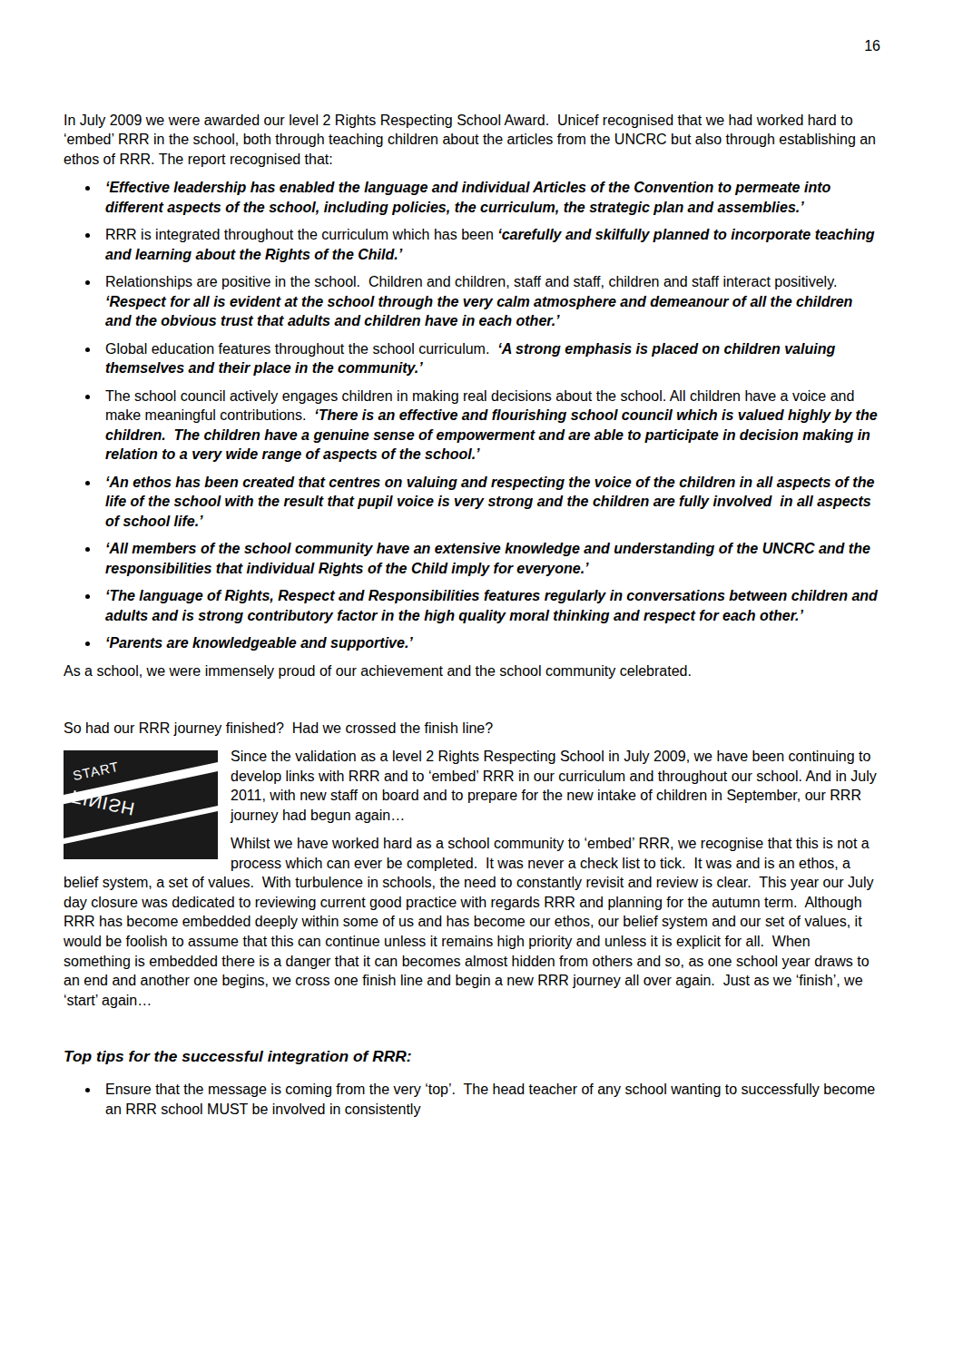16
In July 2009 we were awarded our level 2 Rights Respecting School Award. Unicef recognised that we had worked hard to ‘embed’ RRR in the school, both through teaching children about the articles from the UNCRC but also through establishing an ethos of RRR. The report recognised that:
‘Effective leadership has enabled the language and individual Articles of the Convention to permeate into different aspects of the school, including policies, the curriculum, the strategic plan and assemblies.’
RRR is integrated throughout the curriculum which has been ‘carefully and skilfully planned to incorporate teaching and learning about the Rights of the Child.’
Relationships are positive in the school. Children and children, staff and staff, children and staff interact positively. ‘Respect for all is evident at the school through the very calm atmosphere and demeanour of all the children and the obvious trust that adults and children have in each other.’
Global education features throughout the school curriculum. ‘A strong emphasis is placed on children valuing themselves and their place in the community.’
The school council actively engages children in making real decisions about the school. All children have a voice and make meaningful contributions. ‘There is an effective and flourishing school council which is valued highly by the children. The children have a genuine sense of empowerment and are able to participate in decision making in relation to a very wide range of aspects of the school.’
‘An ethos has been created that centres on valuing and respecting the voice of the children in all aspects of the life of the school with the result that pupil voice is very strong and the children are fully involved in all aspects of school life.’
‘All members of the school community have an extensive knowledge and understanding of the UNCRC and the responsibilities that individual Rights of the Child imply for everyone.’
‘The language of Rights, Respect and Responsibilities features regularly in conversations between children and adults and is strong contributory factor in the high quality moral thinking and respect for each other.’
‘Parents are knowledgeable and supportive.’
As a school, we were immensely proud of our achievement and the school community celebrated.
So had our RRR journey finished? Had we crossed the finish line?
START
FINISH
Since the validation as a level 2 Rights Respecting School in July 2009, we have been continuing to develop links with RRR and to ‘embed’ RRR in our curriculum and throughout our school. And in July 2011, with new staff on board and to prepare for the new intake of children in September, our RRR journey had begun again…
Whilst we have worked hard as a school community to ‘embed’ RRR, we recognise that this is not a process which can ever be completed. It was never a check list to tick. It was and is an ethos, a belief system, a set of values. With turbulence in schools, the need to constantly revisit and review is clear. This year our July day closure was dedicated to reviewing current good practice with regards RRR and planning for the autumn term. Although RRR has become embedded deeply within some of us and has become our ethos, our belief system and our set of values, it would be foolish to assume that this can continue unless it remains high priority and unless it is explicit for all. When something is embedded there is a danger that it can becomes almost hidden from others and so, as one school year draws to an end and another one begins, we cross one finish line and begin a new RRR journey all over again. Just as we ‘finish’, we ‘start’ again…
Top tips for the successful integration of RRR:
Ensure that the message is coming from the very ‘top’. The head teacher of any school wanting to successfully become an RRR school MUST be involved in consistently